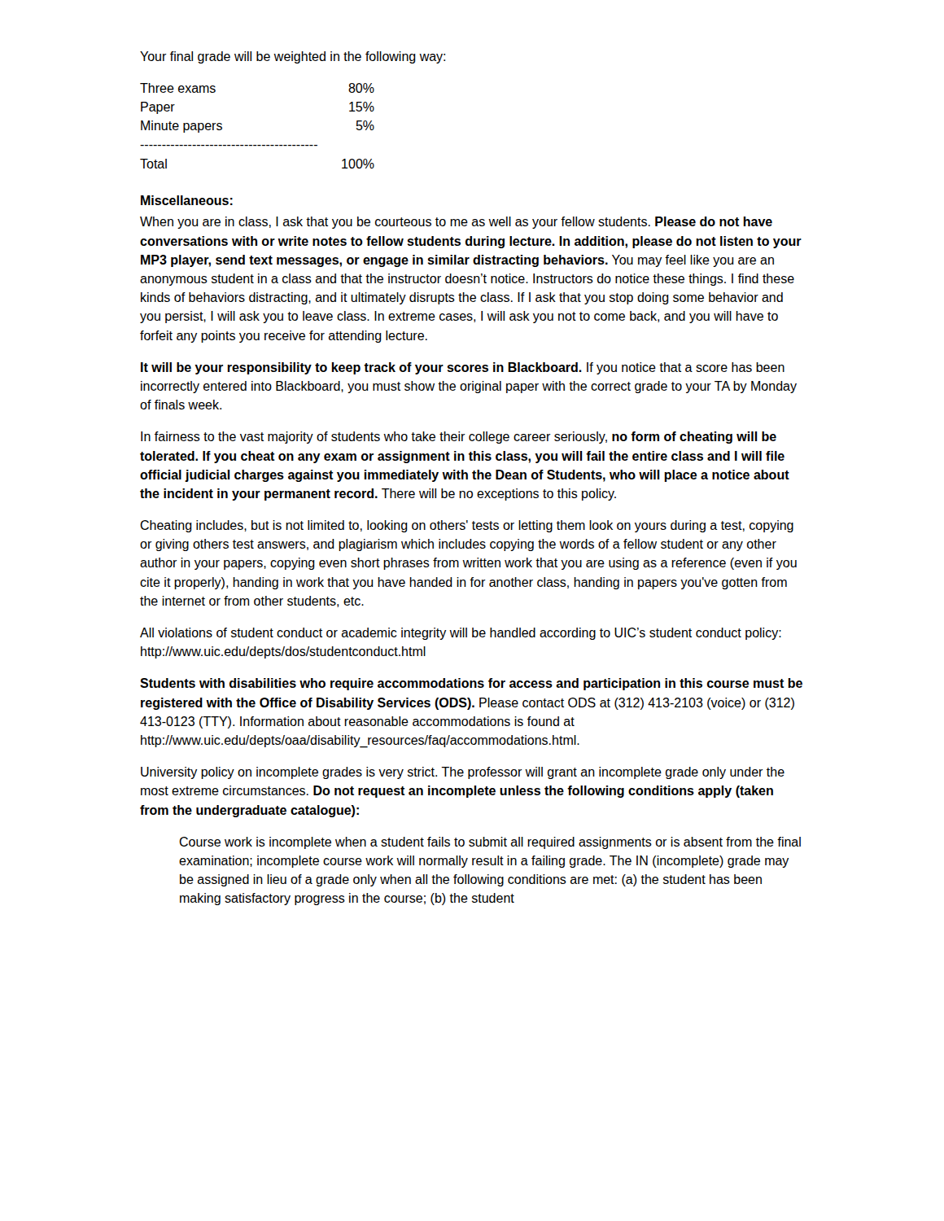Your final grade will be weighted in the following way:
| Three exams | 80% |
| Paper | 15% |
| Minute papers | 5% |
| ----------------------------------------- |
| Total | 100% |
Miscellaneous:
When you are in class, I ask that you be courteous to me as well as your fellow students. Please do not have conversations with or write notes to fellow students during lecture. In addition, please do not listen to your MP3 player, send text messages, or engage in similar distracting behaviors. You may feel like you are an anonymous student in a class and that the instructor doesn’t notice. Instructors do notice these things. I find these kinds of behaviors distracting, and it ultimately disrupts the class. If I ask that you stop doing some behavior and you persist, I will ask you to leave class. In extreme cases, I will ask you not to come back, and you will have to forfeit any points you receive for attending lecture.
It will be your responsibility to keep track of your scores in Blackboard. If you notice that a score has been incorrectly entered into Blackboard, you must show the original paper with the correct grade to your TA by Monday of finals week.
In fairness to the vast majority of students who take their college career seriously, no form of cheating will be tolerated. If you cheat on any exam or assignment in this class, you will fail the entire class and I will file official judicial charges against you immediately with the Dean of Students, who will place a notice about the incident in your permanent record. There will be no exceptions to this policy.
Cheating includes, but is not limited to, looking on others' tests or letting them look on yours during a test, copying or giving others test answers, and plagiarism which includes copying the words of a fellow student or any other author in your papers, copying even short phrases from written work that you are using as a reference (even if you cite it properly), handing in work that you have handed in for another class, handing in papers you've gotten from the internet or from other students, etc.
All violations of student conduct or academic integrity will be handled according to UIC’s student conduct policy: http://www.uic.edu/depts/dos/studentconduct.html
Students with disabilities who require accommodations for access and participation in this course must be registered with the Office of Disability Services (ODS). Please contact ODS at (312) 413-2103 (voice) or (312) 413-0123 (TTY). Information about reasonable accommodations is found at http://www.uic.edu/depts/oaa/disability_resources/faq/accommodations.html.
University policy on incomplete grades is very strict. The professor will grant an incomplete grade only under the most extreme circumstances. Do not request an incomplete unless the following conditions apply (taken from the undergraduate catalogue):
Course work is incomplete when a student fails to submit all required assignments or is absent from the final examination; incomplete course work will normally result in a failing grade. The IN (incomplete) grade may be assigned in lieu of a grade only when all the following conditions are met: (a) the student has been making satisfactory progress in the course; (b) the student